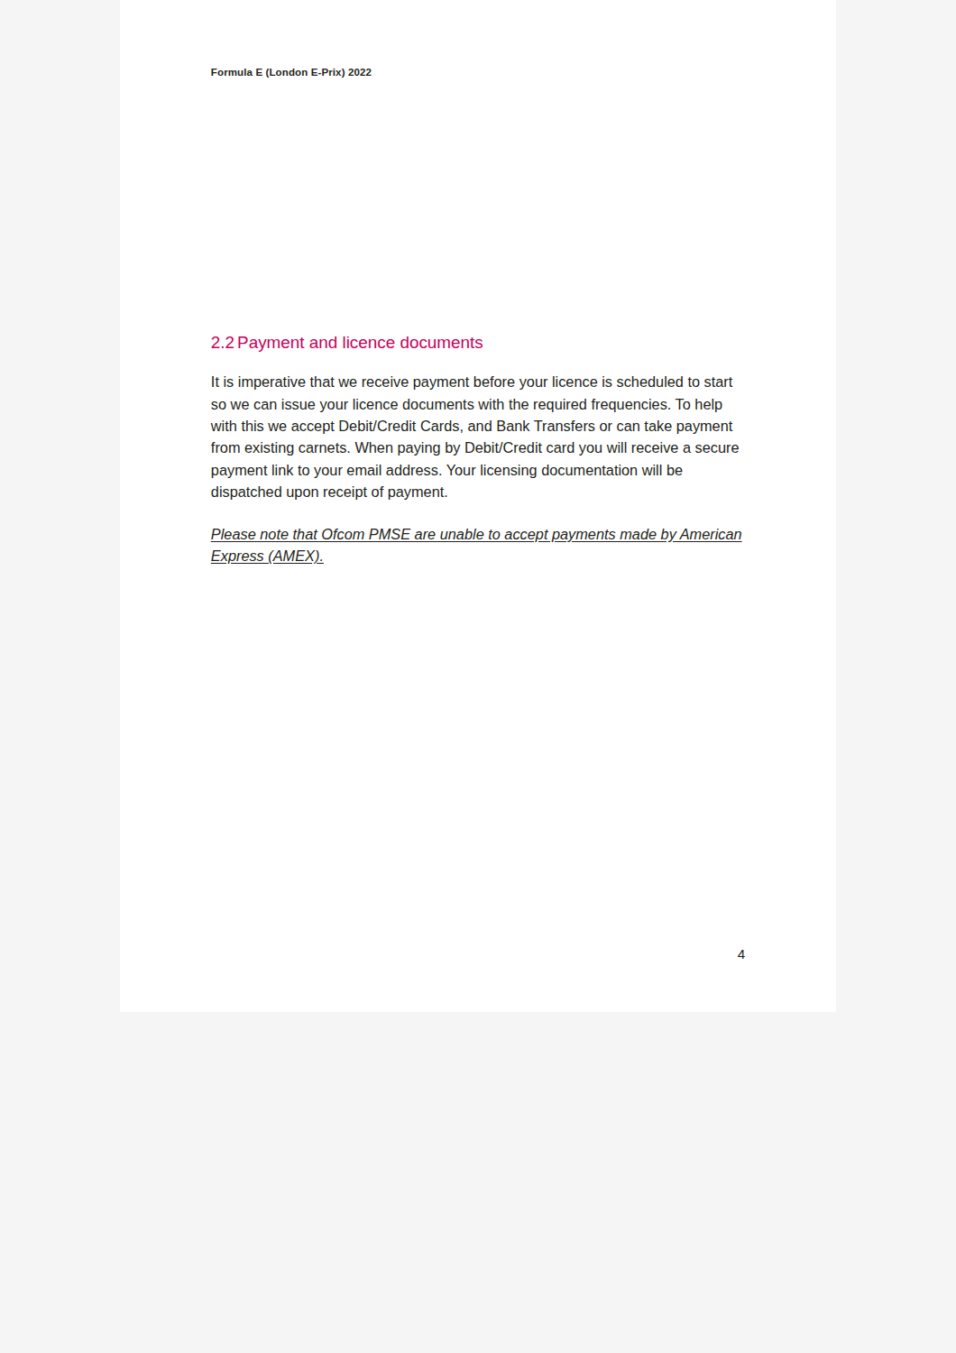Formula E (London E-Prix) 2022
2.2 Payment and licence documents
It is imperative that we receive payment before your licence is scheduled to start so we can issue your licence documents with the required frequencies. To help with this we accept Debit/Credit Cards, and Bank Transfers or can take payment from existing carnets. When paying by Debit/Credit card you will receive a secure payment link to your email address. Your licensing documentation will be dispatched upon receipt of payment.
Please note that Ofcom PMSE are unable to accept payments made by American Express (AMEX).
4